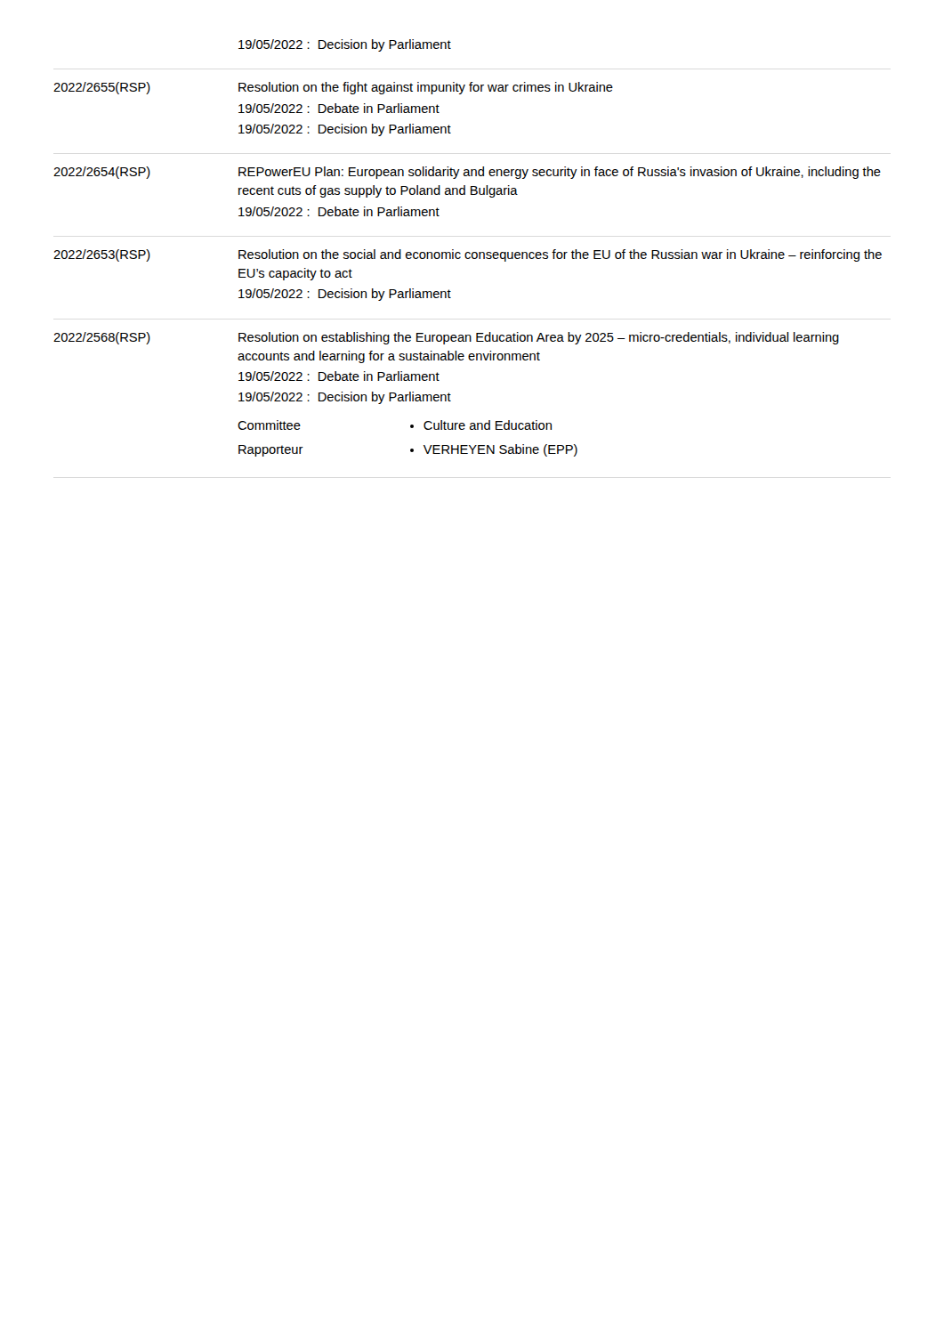| | 19/05/2022 : Decision by Parliament |
| 2022/2655(RSP) | Resolution on the fight against impunity for war crimes in Ukraine 19/05/2022 : Debate in Parliament 19/05/2022 : Decision by Parliament |
| 2022/2654(RSP) | REPowerEU Plan: European solidarity and energy security in face of Russia's invasion of Ukraine, including the recent cuts of gas supply to Poland and Bulgaria 19/05/2022 : Debate in Parliament |
| 2022/2653(RSP) | Resolution on the social and economic consequences for the EU of the Russian war in Ukraine – reinforcing the EU’s capacity to act 19/05/2022 : Decision by Parliament |
| 2022/2568(RSP) | Resolution on establishing the European Education Area by 2025 – micro-credentials, individual learning accounts and learning for a sustainable environment 19/05/2022 : Debate in Parliament 19/05/2022 : Decision by Parliament / Committee / Culture and Education / / Rapporteur / VERHEYEN Sabine (EPP) / |